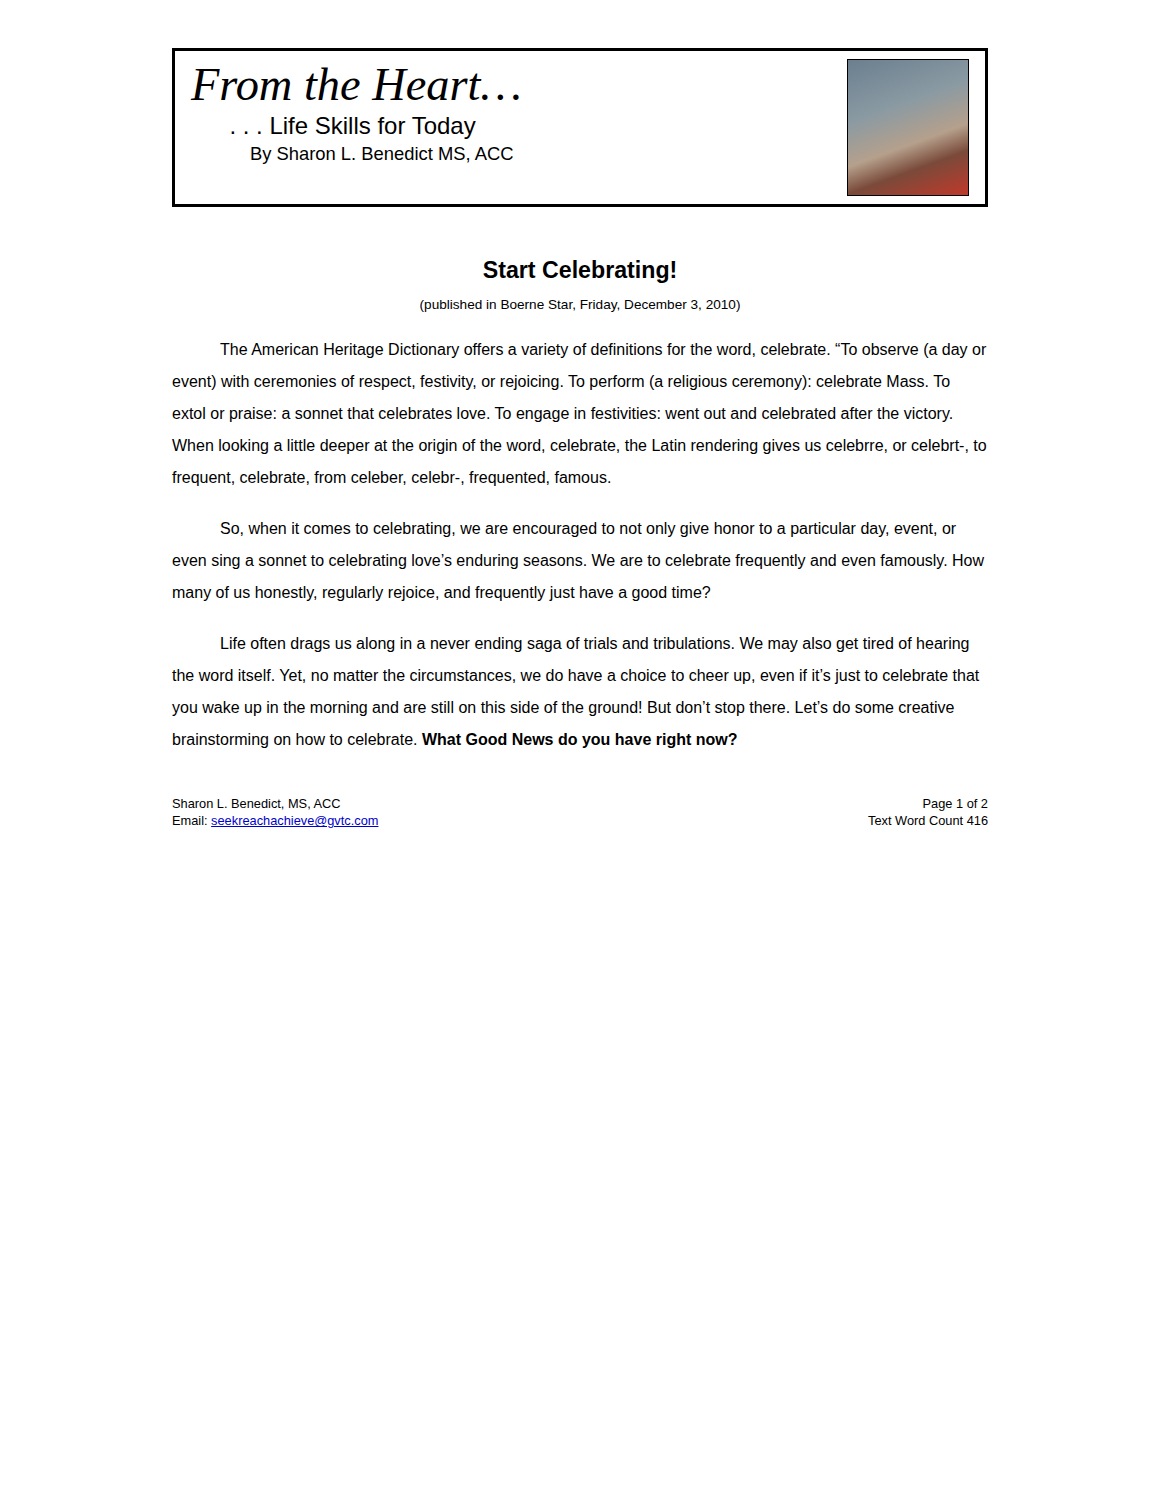From the Heart…
. . . Life Skills for Today
By Sharon L. Benedict MS, ACC
Start Celebrating!
(published in Boerne Star, Friday, December 3, 2010)
The American Heritage Dictionary offers a variety of definitions for the word, celebrate. “To observe (a day or event) with ceremonies of respect, festivity, or rejoicing. To perform (a religious ceremony): celebrate Mass. To extol or praise: a sonnet that celebrates love. To engage in festivities: went out and celebrated after the victory. When looking a little deeper at the origin of the word, celebrate, the Latin rendering gives us celebrre, or celebrt-, to frequent, celebrate, from celeber, celebr-, frequented, famous.
So, when it comes to celebrating, we are encouraged to not only give honor to a particular day, event, or even sing a sonnet to celebrating love’s enduring seasons. We are to celebrate frequently and even famously. How many of us honestly, regularly rejoice, and frequently just have a good time?
Life often drags us along in a never ending saga of trials and tribulations. We may also get tired of hearing the word itself. Yet, no matter the circumstances, we do have a choice to cheer up, even if it’s just to celebrate that you wake up in the morning and are still on this side of the ground! But don’t stop there. Let’s do some creative brainstorming on how to celebrate. What Good News do you have right now?
Sharon L. Benedict, MS, ACC
Email: seekreachachieve@gvtc.com
Page 1 of 2
Text Word Count 416